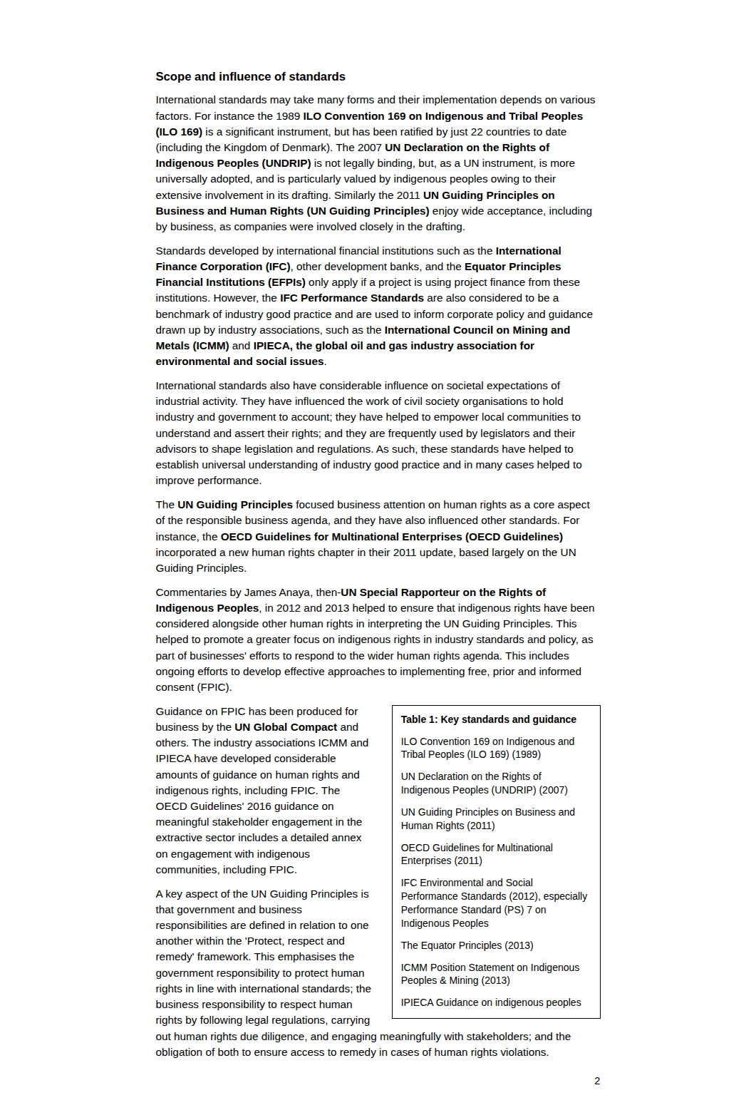Scope and influence of standards
International standards may take many forms and their implementation depends on various factors. For instance the 1989 ILO Convention 169 on Indigenous and Tribal Peoples (ILO 169) is a significant instrument, but has been ratified by just 22 countries to date (including the Kingdom of Denmark). The 2007 UN Declaration on the Rights of Indigenous Peoples (UNDRIP) is not legally binding, but, as a UN instrument, is more universally adopted, and is particularly valued by indigenous peoples owing to their extensive involvement in its drafting. Similarly the 2011 UN Guiding Principles on Business and Human Rights (UN Guiding Principles) enjoy wide acceptance, including by business, as companies were involved closely in the drafting.
Standards developed by international financial institutions such as the International Finance Corporation (IFC), other development banks, and the Equator Principles Financial Institutions (EFPIs) only apply if a project is using project finance from these institutions. However, the IFC Performance Standards are also considered to be a benchmark of industry good practice and are used to inform corporate policy and guidance drawn up by industry associations, such as the International Council on Mining and Metals (ICMM) and IPIECA, the global oil and gas industry association for environmental and social issues.
International standards also have considerable influence on societal expectations of industrial activity. They have influenced the work of civil society organisations to hold industry and government to account; they have helped to empower local communities to understand and assert their rights; and they are frequently used by legislators and their advisors to shape legislation and regulations. As such, these standards have helped to establish universal understanding of industry good practice and in many cases helped to improve performance.
The UN Guiding Principles focused business attention on human rights as a core aspect of the responsible business agenda, and they have also influenced other standards. For instance, the OECD Guidelines for Multinational Enterprises (OECD Guidelines) incorporated a new human rights chapter in their 2011 update, based largely on the UN Guiding Principles.
Commentaries by James Anaya, then-UN Special Rapporteur on the Rights of Indigenous Peoples, in 2012 and 2013 helped to ensure that indigenous rights have been considered alongside other human rights in interpreting the UN Guiding Principles. This helped to promote a greater focus on indigenous rights in industry standards and policy, as part of businesses' efforts to respond to the wider human rights agenda. This includes ongoing efforts to develop effective approaches to implementing free, prior and informed consent (FPIC).
Table 1: Key standards and guidance
ILO Convention 169 on Indigenous and Tribal Peoples (ILO 169) (1989)
UN Declaration on the Rights of Indigenous Peoples (UNDRIP) (2007)
UN Guiding Principles on Business and Human Rights (2011)
OECD Guidelines for Multinational Enterprises (2011)
IFC Environmental and Social Performance Standards (2012), especially Performance Standard (PS) 7 on Indigenous Peoples
The Equator Principles (2013)
ICMM Position Statement on Indigenous Peoples & Mining (2013)
IPIECA Guidance on indigenous peoples
Guidance on FPIC has been produced for business by the UN Global Compact and others. The industry associations ICMM and IPIECA have developed considerable amounts of guidance on human rights and indigenous rights, including FPIC. The OECD Guidelines' 2016 guidance on meaningful stakeholder engagement in the extractive sector includes a detailed annex on engagement with indigenous communities, including FPIC.
A key aspect of the UN Guiding Principles is that government and business responsibilities are defined in relation to one another within the 'Protect, respect and remedy' framework. This emphasises the government responsibility to protect human rights in line with international standards; the business responsibility to respect human rights by following legal regulations, carrying out human rights due diligence, and engaging meaningfully with stakeholders; and the obligation of both to ensure access to remedy in cases of human rights violations.
2